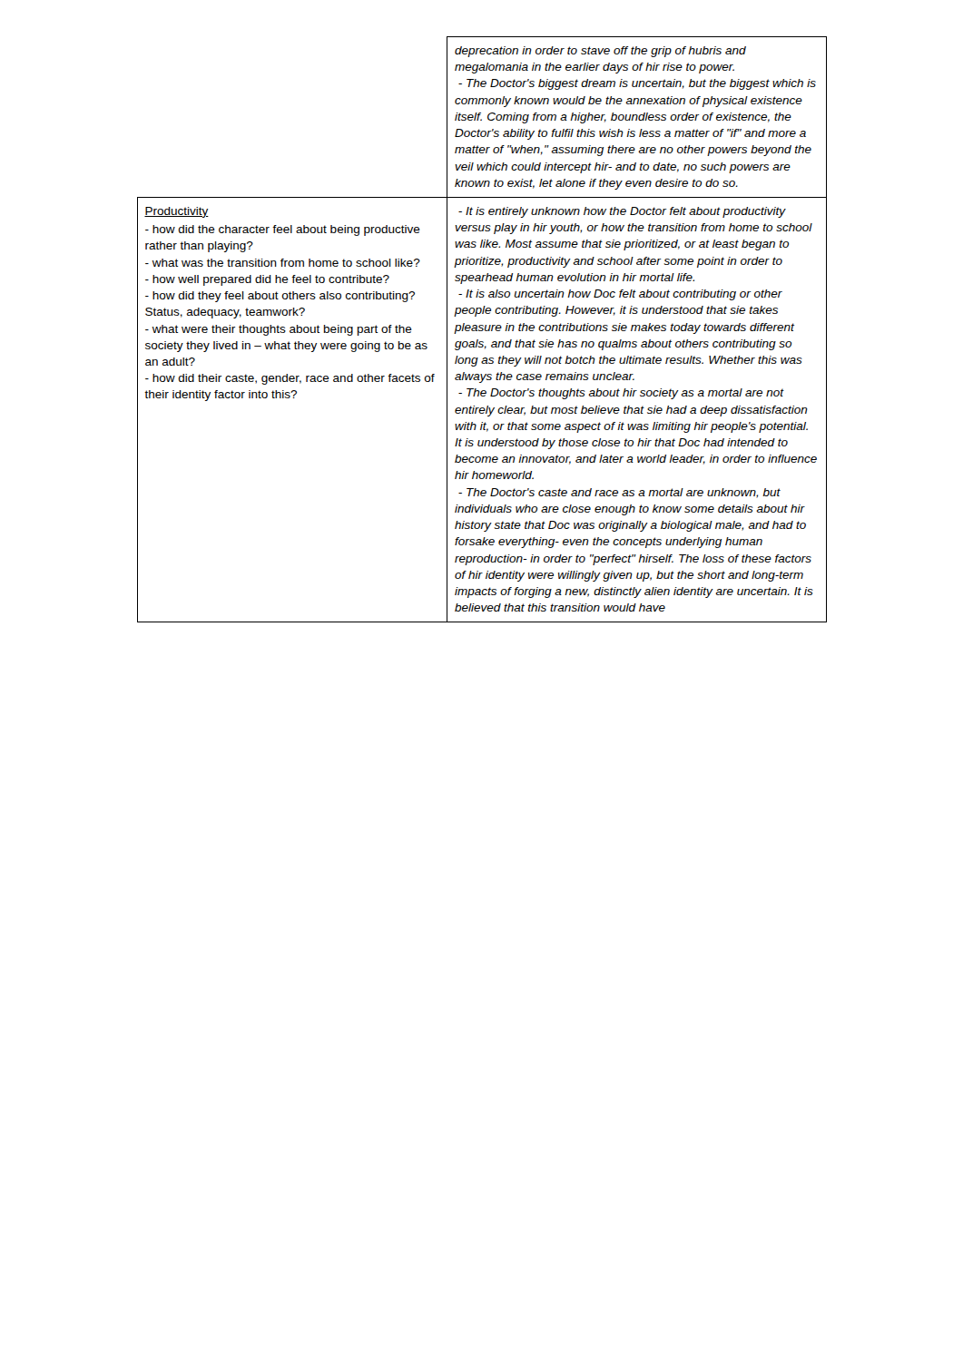| | deprecation in order to stave off the grip of hubris and megalomania in the earlier days of hir rise to power. - The Doctor's biggest dream is uncertain, but the biggest which is commonly known would be the annexation of physical existence itself. Coming from a higher, boundless order of existence, the Doctor's ability to fulfil this wish is less a matter of "if" and more a matter of "when," assuming there are no other powers beyond the veil which could intercept hir- and to date, no such powers are known to exist, let alone if they even desire to do so. |
| Productivity - how did the character feel about being productive rather than playing? - what was the transition from home to school like? - how well prepared did he feel to contribute? - how did they feel about others also contributing? Status, adequacy, teamwork? - what were their thoughts about being part of the society they lived in – what they were going to be as an adult? - how did their caste, gender, race and other facets of their identity factor into this? | - It is entirely unknown how the Doctor felt about productivity versus play in hir youth, or how the transition from home to school was like. Most assume that sie prioritized, or at least began to prioritize, productivity and school after some point in order to spearhead human evolution in hir mortal life. - It is also uncertain how Doc felt about contributing or other people contributing. However, it is understood that sie takes pleasure in the contributions sie makes today towards different goals, and that sie has no qualms about others contributing so long as they will not botch the ultimate results. Whether this was always the case remains unclear. - The Doctor's thoughts about hir society as a mortal are not entirely clear, but most believe that sie had a deep dissatisfaction with it, or that some aspect of it was limiting hir people's potential. It is understood by those close to hir that Doc had intended to become an innovator, and later a world leader, in order to influence hir homeworld. - The Doctor's caste and race as a mortal are unknown, but individuals who are close enough to know some details about hir history state that Doc was originally a biological male, and had to forsake everything- even the concepts underlying human reproduction- in order to "perfect" hirself. The loss of these factors of hir identity were willingly given up, but the short and long-term impacts of forging a new, distinctly alien identity are uncertain. It is believed that this transition would have |